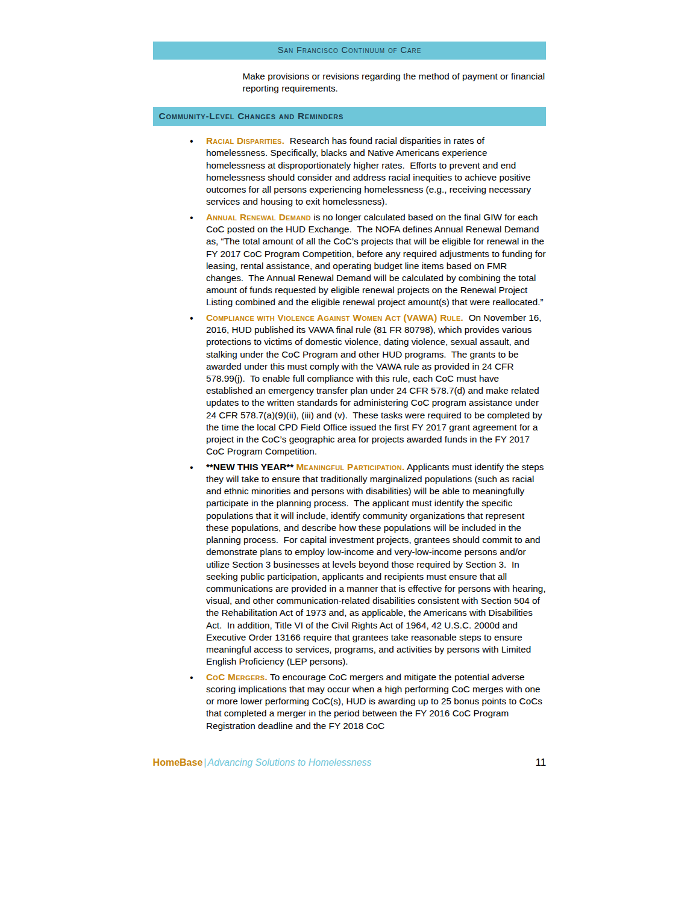San Francisco Continuum of Care
Make provisions or revisions regarding the method of payment or financial reporting requirements.
Community-Level Changes and Reminders
Racial Disparities. Research has found racial disparities in rates of homelessness. Specifically, blacks and Native Americans experience homelessness at disproportionately higher rates. Efforts to prevent and end homelessness should consider and address racial inequities to achieve positive outcomes for all persons experiencing homelessness (e.g., receiving necessary services and housing to exit homelessness).
Annual Renewal Demand is no longer calculated based on the final GIW for each CoC posted on the HUD Exchange. The NOFA defines Annual Renewal Demand as, “The total amount of all the CoC’s projects that will be eligible for renewal in the FY 2017 CoC Program Competition, before any required adjustments to funding for leasing, rental assistance, and operating budget line items based on FMR changes. The Annual Renewal Demand will be calculated by combining the total amount of funds requested by eligible renewal projects on the Renewal Project Listing combined and the eligible renewal project amount(s) that were reallocated.”
Compliance with Violence Against Women Act (VAWA) Rule. On November 16, 2016, HUD published its VAWA final rule (81 FR 80798), which provides various protections to victims of domestic violence, dating violence, sexual assault, and stalking under the CoC Program and other HUD programs. The grants to be awarded under this must comply with the VAWA rule as provided in 24 CFR 578.99(j). To enable full compliance with this rule, each CoC must have established an emergency transfer plan under 24 CFR 578.7(d) and make related updates to the written standards for administering CoC program assistance under 24 CFR 578.7(a)(9)(ii), (iii) and (v). These tasks were required to be completed by the time the local CPD Field Office issued the first FY 2017 grant agreement for a project in the CoC’s geographic area for projects awarded funds in the FY 2017 CoC Program Competition.
**NEW THIS YEAR** Meaningful Participation. Applicants must identify the steps they will take to ensure that traditionally marginalized populations (such as racial and ethnic minorities and persons with disabilities) will be able to meaningfully participate in the planning process. The applicant must identify the specific populations that it will include, identify community organizations that represent these populations, and describe how these populations will be included in the planning process. For capital investment projects, grantees should commit to and demonstrate plans to employ low-income and very-low-income persons and/or utilize Section 3 businesses at levels beyond those required by Section 3. In seeking public participation, applicants and recipients must ensure that all communications are provided in a manner that is effective for persons with hearing, visual, and other communication-related disabilities consistent with Section 504 of the Rehabilitation Act of 1973 and, as applicable, the Americans with Disabilities Act. In addition, Title VI of the Civil Rights Act of 1964, 42 U.S.C. 2000d and Executive Order 13166 require that grantees take reasonable steps to ensure meaningful access to services, programs, and activities by persons with Limited English Proficiency (LEP persons).
CoC Mergers. To encourage CoC mergers and mitigate the potential adverse scoring implications that may occur when a high performing CoC merges with one or more lower performing CoC(s), HUD is awarding up to 25 bonus points to CoCs that completed a merger in the period between the FY 2016 CoC Program Registration deadline and the FY 2018 CoC
HomeBase|Advancing Solutions to Homelessness
11